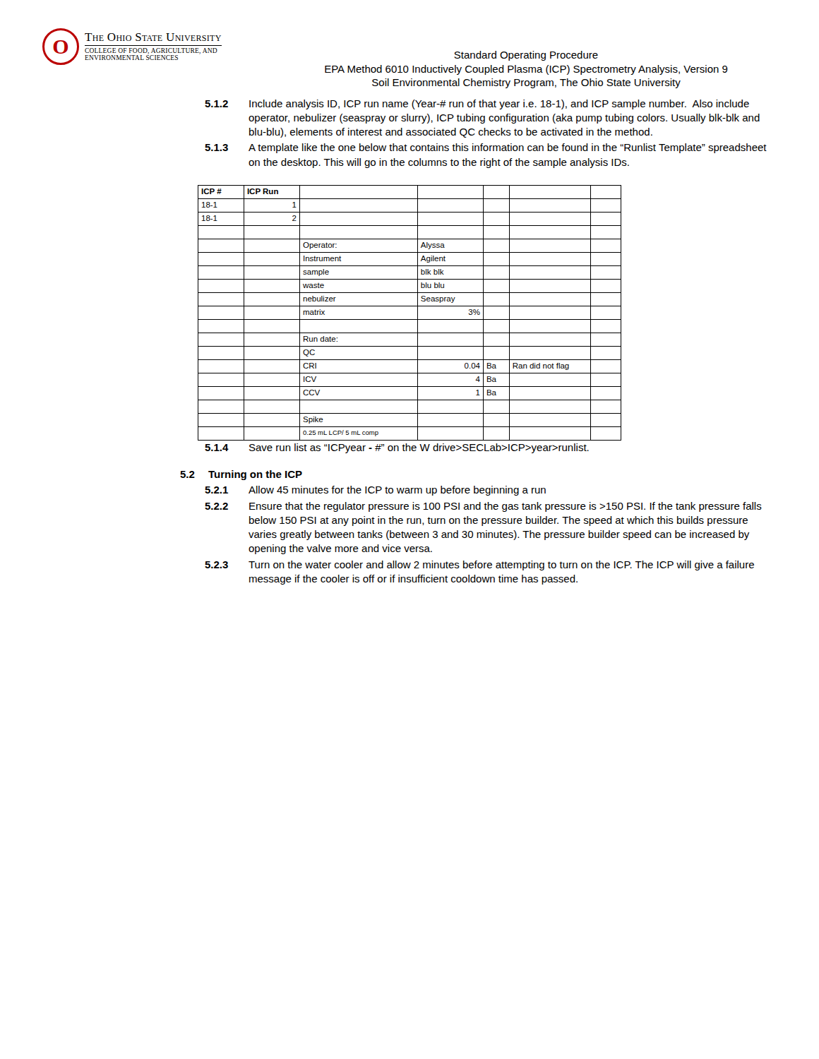O
The Ohio State University
College of Food, Agriculture, and
Environmental Sciences
Standard Operating Procedure
EPA Method 6010 Inductively Coupled Plasma (ICP) Spectrometry Analysis, Version 9
Soil Environmental Chemistry Program, The Ohio State University
5.1.2
Include analysis ID, ICP run name (Year-# run of that year i.e. 18-1), and ICP sample number. Also include operator, nebulizer (seaspray or slurry), ICP tubing configuration (aka pump tubing colors. Usually blk-blk and blu-blu), elements of interest and associated QC checks to be activated in the method.
5.1.3
A template like the one below that contains this information can be found in the “Runlist Template” spreadsheet on the desktop. This will go in the columns to the right of the sample analysis IDs.
| ICP # | ICP Run | | | | | |
| 18-1 | 1 | | | | | |
| 18-1 | 2 | | | | | |
| | | Operator: | Alyssa | | | |
| | | Instrument | Agilent | | | |
| | | sample | blk blk | | | |
| | | waste | blu blu | | | |
| | | nebulizer | Seaspray | | | |
| | | matrix | 3% | | | |
| | | Run date: | | | | |
| | | QC | | | | |
| | | CRI | 0.04 | Ba | Ran did not flag | |
| | | ICV | 4 | Ba | | |
| | | CCV | 1 | Ba | | |
| | | Spike | | | | |
| | | 0.25 mL LCP/ 5 mL comp | | | | |
5.1.4
Save run list as “ICPyear - #” on the W drive>SECLab>ICP>year>runlist.
5.2
Turning on the ICP
5.2.1
Allow 45 minutes for the ICP to warm up before beginning a run
5.2.2
Ensure that the regulator pressure is 100 PSI and the gas tank pressure is >150 PSI. If the tank pressure falls below 150 PSI at any point in the run, turn on the pressure builder. The speed at which this builds pressure varies greatly between tanks (between 3 and 30 minutes). The pressure builder speed can be increased by opening the valve more and vice versa.
5.2.3
Turn on the water cooler and allow 2 minutes before attempting to turn on the ICP. The ICP will give a failure message if the cooler is off or if insufficient cooldown time has passed.